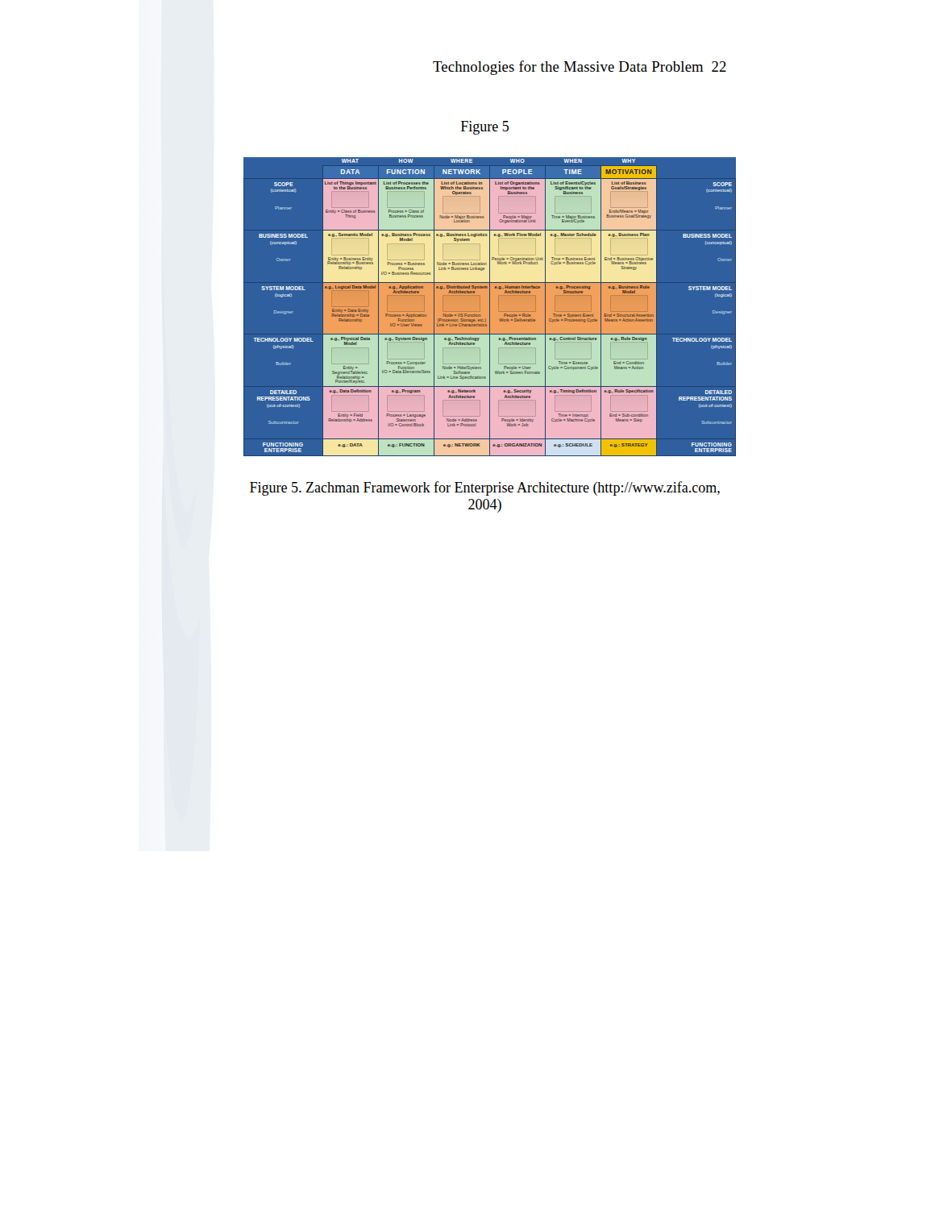Technologies for the Massive Data Problem 22
Figure 5
| | WHAT | HOW | WHERE | WHO | WHEN | WHY | |
| --- | --- | --- | --- | --- | --- | --- | --- |
| | DATA | FUNCTION | NETWORK | PEOPLE | TIME | MOTIVATION | |
| SCOPE (contextual) Planner | List of Things Important to the Business Entity = Class of Business Thing | List of Processes the Business Performs Process = Class of Business Process | List of Locations in Which the Business Operates Node = Major Business Location | List of Organizations Important to the Business People = Major Organizational Unit | List of Events/Cycles Significant to the Business Time = Major Business Event/Cycle | List of Business Goals/Strategies Ends/Means = Major Business Goal/Strategy | SCOPE (contextual) Planner |
| BUSINESS MODEL (conceptual) Owner | e.g., Semantic Model Entity = Business Entity Relationship = Business Relationship | e.g., Business Process Model Process = Business Process I/O = Business Resources | e.g., Business Logistics System Node = Business Location Link = Business Linkage | e.g., Work Flow Model People = Organization Unit Work = Work Product | e.g., Master Schedule Time = Business Event Cycle = Business Cycle | e.g., Business Plan End = Business Objective Means = Business Strategy | BUSINESS MODEL (conceptual) Owner |
| SYSTEM MODEL (logical) Designer | e.g., Logical Data Model Entity = Data Entity Relationship = Data Relationship | e.g., Application Architecture Process = Application Function I/O = User Views | e.g., Distributed System Architecture Node = I/S Function (Processor, Storage, etc.) Link = Line Characteristics | e.g., Human Interface Architecture People = Role Work = Deliverable | e.g., Processing Structure Time = System Event Cycle = Processing Cycle | e.g., Business Rule Model End = Structural Assertion Means = Action Assertion | SYSTEM MODEL (logical) Designer |
| TECHNOLOGY MODEL (physical) Builder | e.g., Physical Data Model Entity = Segment/Table/etc. Relationship = Pointer/Key/etc. | e.g., System Design Process = Computer Function I/O = Data Elements/Sets | e.g., Technology Architecture Node = Hdw/System Software Link = Line Specifications | e.g., Presentation Architecture People = User Work = Screen Formats | e.g., Control Structure Time = Execute Cycle = Component Cycle | e.g., Rule Design End = Condition Means = Action | TECHNOLOGY MODEL (physical) Builder |
| DETAILED REPRESENTATIONS (out-of-context) Subcontractor | e.g., Data Definition Entity = Field Relationship = Address | e.g., Program Process = Language Statement I/O = Control Block | e.g., Network Architecture Node = Address Link = Protocol | e.g., Security Architecture People = Identity Work = Job | e.g., Timing Definition Time = Interrupt Cycle = Machine Cycle | e.g., Rule Specification End = Sub-condition Means = Step | DETAILED REPRESENTATIONS (out-of-context) Subcontractor |
| FUNCTIONING ENTERPRISE | e.g.: DATA | e.g.: FUNCTION | e.g.: NETWORK | e.g.: ORGANIZATION | e.g.: SCHEDULE | e.g.: STRATEGY | FUNCTIONING ENTERPRISE |
Figure 5. Zachman Framework for Enterprise Architecture (http://www.zifa.com, 2004)